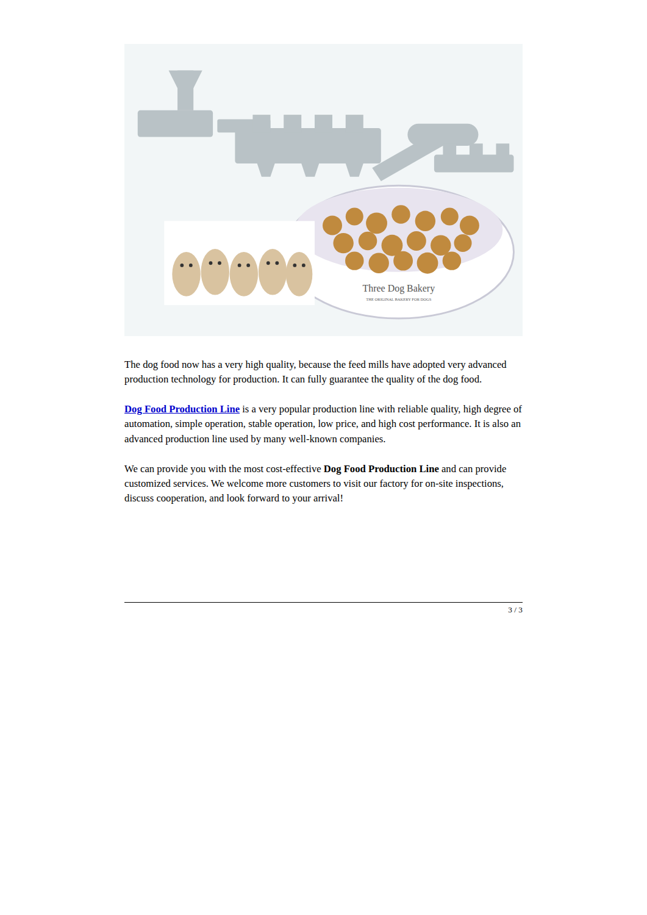The dog food now has a very high quality, because the feed mills have adopted very advanced production technology for production. It can fully guarantee the quality of the dog food.
Dog Food Production Line is a very popular production line with reliable quality, high degree of automation, simple operation, stable operation, low price, and high cost performance. It is also an advanced production line used by many well-known companies.
We can provide you with the most cost-effective Dog Food Production Line and can provide customized services. We welcome more customers to visit our factory for on-site inspections, discuss cooperation, and look forward to your arrival!
3 / 3